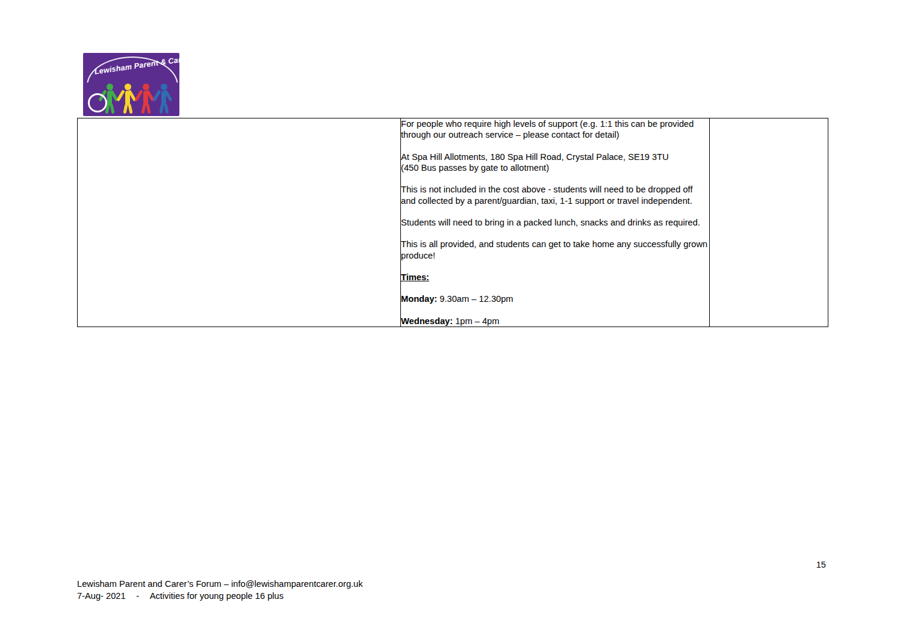Lewisham Parent & Carers Forum
| | For people who require high levels of support (e.g. 1:1 this can be provided through our outreach service – please contact for detail) At Spa Hill Allotments, 180 Spa Hill Road, Crystal Palace, SE19 3TU (450 Bus passes by gate to allotment) This is not included in the cost above - students will need to be dropped off and collected by a parent/guardian, taxi, 1-1 support or travel independent. Students will need to bring in a packed lunch, snacks and drinks as required. This is all provided, and students can get to take home any successfully grown produce! Times: Monday: 9.30am – 12.30pm Wednesday: 1pm – 4pm | |
15
Lewisham Parent and Carer’s Forum – info@lewishamparentcarer.org.uk
7-Aug- 2021-Activities for young people 16 plus